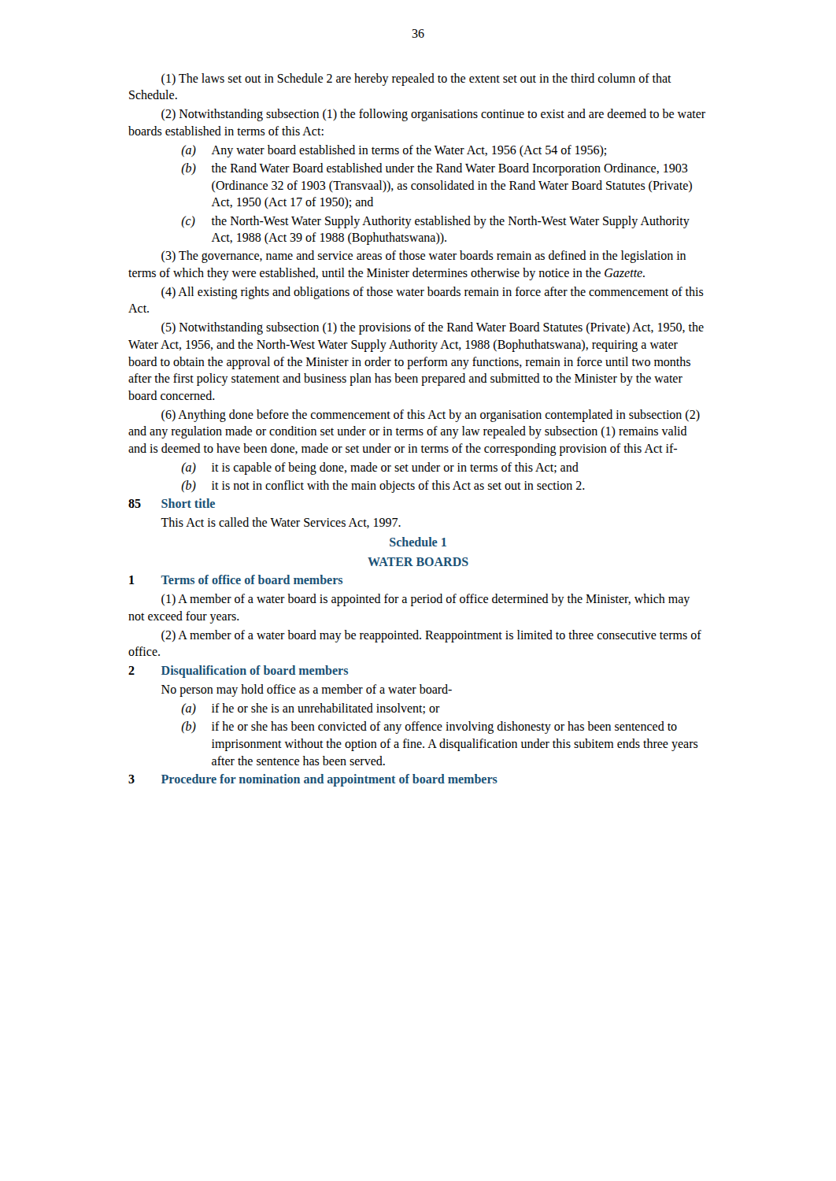36
(1) The laws set out in Schedule 2 are hereby repealed to the extent set out in the third column of that Schedule.
(2) Notwithstanding subsection (1) the following organisations continue to exist and are deemed to be water boards established in terms of this Act:
(a) Any water board established in terms of the Water Act, 1956 (Act 54 of 1956);
(b) the Rand Water Board established under the Rand Water Board Incorporation Ordinance, 1903 (Ordinance 32 of 1903 (Transvaal)), as consolidated in the Rand Water Board Statutes (Private) Act, 1950 (Act 17 of 1950); and
(c) the North-West Water Supply Authority established by the North-West Water Supply Authority Act, 1988 (Act 39 of 1988 (Bophuthatswana)).
(3) The governance, name and service areas of those water boards remain as defined in the legislation in terms of which they were established, until the Minister determines otherwise by notice in the Gazette.
(4) All existing rights and obligations of those water boards remain in force after the commencement of this Act.
(5) Notwithstanding subsection (1) the provisions of the Rand Water Board Statutes (Private) Act, 1950, the Water Act, 1956, and the North-West Water Supply Authority Act, 1988 (Bophuthatswana), requiring a water board to obtain the approval of the Minister in order to perform any functions, remain in force until two months after the first policy statement and business plan has been prepared and submitted to the Minister by the water board concerned.
(6) Anything done before the commencement of this Act by an organisation contemplated in subsection (2) and any regulation made or condition set under or in terms of any law repealed by subsection (1) remains valid and is deemed to have been done, made or set under or in terms of the corresponding provision of this Act if-
(a) it is capable of being done, made or set under or in terms of this Act; and
(b) it is not in conflict with the main objects of this Act as set out in section 2.
85 Short title
This Act is called the Water Services Act, 1997.
Schedule 1
WATER BOARDS
1 Terms of office of board members
(1) A member of a water board is appointed for a period of office determined by the Minister, which may not exceed four years.
(2) A member of a water board may be reappointed. Reappointment is limited to three consecutive terms of office.
2 Disqualification of board members
No person may hold office as a member of a water board-
(a) if he or she is an unrehabilitated insolvent; or
(b) if he or she has been convicted of any offence involving dishonesty or has been sentenced to imprisonment without the option of a fine. A disqualification under this subitem ends three years after the sentence has been served.
3 Procedure for nomination and appointment of board members